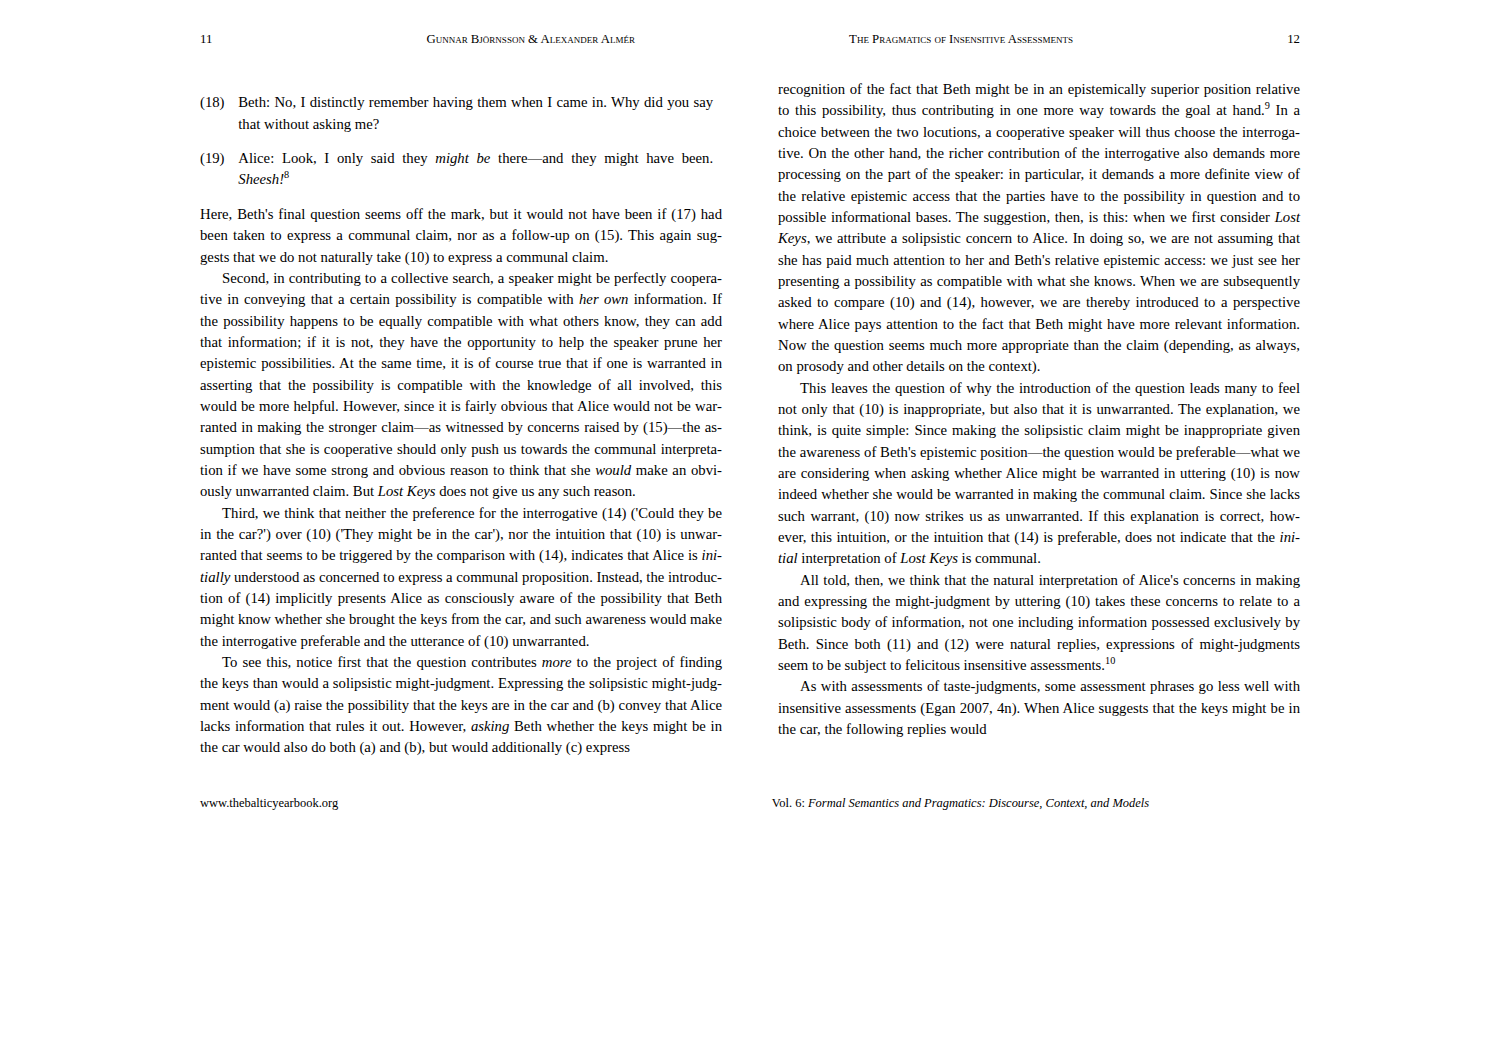11 Gunnar Björnsson & Alexander Almér The Pragmatics of Insensitive Assessments 12
(18) Beth: No, I distinctly remember having them when I came in. Why did you say that without asking me?
(19) Alice: Look, I only said they might be there—and they might have been. Sheesh!8
Here, Beth's final question seems off the mark, but it would not have been if (17) had been taken to express a communal claim, nor as a follow-up on (15). This again suggests that we do not naturally take (10) to express a communal claim.
Second, in contributing to a collective search, a speaker might be perfectly cooperative in conveying that a certain possibility is compatible with her own information. If the possibility happens to be equally compatible with what others know, they can add that information; if it is not, they have the opportunity to help the speaker prune her epistemic possibilities. At the same time, it is of course true that if one is warranted in asserting that the possibility is compatible with the knowledge of all involved, this would be more helpful. However, since it is fairly obvious that Alice would not be warranted in making the stronger claim—as witnessed by concerns raised by (15)—the assumption that she is cooperative should only push us towards the communal interpretation if we have some strong and obvious reason to think that she would make an obviously unwarranted claim. But Lost Keys does not give us any such reason.
Third, we think that neither the preference for the interrogative (14) ('Could they be in the car?') over (10) ('They might be in the car'), nor the intuition that (10) is unwarranted that seems to be triggered by the comparison with (14), indicates that Alice is initially understood as concerned to express a communal proposition. Instead, the introduction of (14) implicitly presents Alice as consciously aware of the possibility that Beth might know whether she brought the keys from the car, and such awareness would make the interrogative preferable and the utterance of (10) unwarranted.
To see this, notice first that the question contributes more to the project of finding the keys than would a solipsistic might-judgment. Expressing the solipsistic might-judgment would (a) raise the possibility that the keys are in the car and (b) convey that Alice lacks information that rules it out. However, asking Beth whether the keys might be in the car would also do both (a) and (b), but would additionally (c) express
recognition of the fact that Beth might be in an epistemically superior position relative to this possibility, thus contributing in one more way towards the goal at hand.9 In a choice between the two locutions, a cooperative speaker will thus choose the interrogative. On the other hand, the richer contribution of the interrogative also demands more processing on the part of the speaker: in particular, it demands a more definite view of the relative epistemic access that the parties have to the possibility in question and to possible informational bases. The suggestion, then, is this: when we first consider Lost Keys, we attribute a solipsistic concern to Alice. In doing so, we are not assuming that she has paid much attention to her and Beth's relative epistemic access: we just see her presenting a possibility as compatible with what she knows. When we are subsequently asked to compare (10) and (14), however, we are thereby introduced to a perspective where Alice pays attention to the fact that Beth might have more relevant information. Now the question seems much more appropriate than the claim (depending, as always, on prosody and other details on the context).
This leaves the question of why the introduction of the question leads many to feel not only that (10) is inappropriate, but also that it is unwarranted. The explanation, we think, is quite simple: Since making the solipsistic claim might be inappropriate given the awareness of Beth's epistemic position—the question would be preferable—what we are considering when asking whether Alice might be warranted in uttering (10) is now indeed whether she would be warranted in making the communal claim. Since she lacks such warrant, (10) now strikes us as unwarranted. If this explanation is correct, however, this intuition, or the intuition that (14) is preferable, does not indicate that the initial interpretation of Lost Keys is communal.
All told, then, we think that the natural interpretation of Alice's concerns in making and expressing the might-judgment by uttering (10) takes these concerns to relate to a solipsistic body of information, not one including information possessed exclusively by Beth. Since both (11) and (12) were natural replies, expressions of might-judgments seem to be subject to felicitous insensitive assessments.10
As with assessments of taste-judgments, some assessment phrases go less well with insensitive assessments (Egan 2007, 4n). When Alice suggests that the keys might be in the car, the following replies would
www.thebalticyearbook.org
Vol. 6: Formal Semantics and Pragmatics: Discourse, Context, and Models